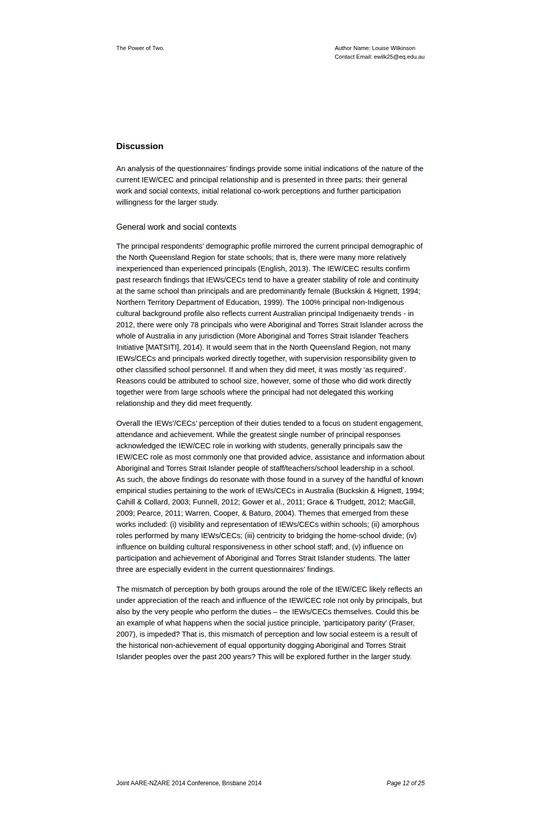The Power of Two.
Author Name: Louise Wilkinson
Contact Email: ewilk25@eq.edu.au
Discussion
An analysis of the questionnaires’ findings provide some initial indications of the nature of the current IEW/CEC and principal relationship and is presented in three parts: their general work and social contexts, initial relational co-work perceptions and further participation willingness for the larger study.
General work and social contexts
The principal respondents’ demographic profile mirrored the current principal demographic of the North Queensland Region for state schools; that is, there were many more relatively inexperienced than experienced principals (English, 2013). The IEW/CEC results confirm past research findings that IEWs/CECs tend to have a greater stability of role and continuity at the same school than principals and are predominantly female (Buckskin & Hignett, 1994; Northern Territory Department of Education, 1999). The 100% principal non-Indigenous cultural background profile also reflects current Australian principal Indigenaeity trends - in 2012, there were only 78 principals who were Aboriginal and Torres Strait Islander across the whole of Australia in any jurisdiction (More Aboriginal and Torres Strait Islander Teachers Initiative [MATSITI], 2014). It would seem that in the North Queensland Region, not many IEWs/CECs and principals worked directly together, with supervision responsibility given to other classified school personnel. If and when they did meet, it was mostly ‘as required’. Reasons could be attributed to school size, however, some of those who did work directly together were from large schools where the principal had not delegated this working relationship and they did meet frequently.
Overall the IEWs’/CECs’ perception of their duties tended to a focus on student engagement, attendance and achievement. While the greatest single number of principal responses acknowledged the IEW/CEC role in working with students, generally principals saw the IEW/CEC role as most commonly one that provided advice, assistance and information about Aboriginal and Torres Strait Islander people of staff/teachers/school leadership in a school. As such, the above findings do resonate with those found in a survey of the handful of known empirical studies pertaining to the work of IEWs/CECs in Australia (Buckskin & Hignett, 1994; Cahill & Collard, 2003; Funnell, 2012; Gower et al., 2011; Grace & Trudgett, 2012; MacGill, 2009; Pearce, 2011; Warren, Cooper, & Baturo, 2004). Themes that emerged from these works included: (i) visibility and representation of IEWs/CECs within schools; (ii) amorphous roles performed by many IEWs/CECs; (iii) centricity to bridging the home-school divide; (iv) influence on building cultural responsiveness in other school staff; and, (v) influence on participation and achievement of Aboriginal and Torres Strait Islander students. The latter three are especially evident in the current questionnaires’ findings.
The mismatch of perception by both groups around the role of the IEW/CEC likely reflects an under appreciation of the reach and influence of the IEW/CEC role not only by principals, but also by the very people who perform the duties – the IEWs/CECs themselves. Could this be an example of what happens when the social justice principle, ‘participatory parity’ (Fraser, 2007), is impeded? That is, this mismatch of perception and low social esteem is a result of the historical non-achievement of equal opportunity dogging Aboriginal and Torres Strait Islander peoples over the past 200 years? This will be explored further in the larger study.
Joint AARE-NZARE 2014 Conference, Brisbane 2014
Page 12 of 25